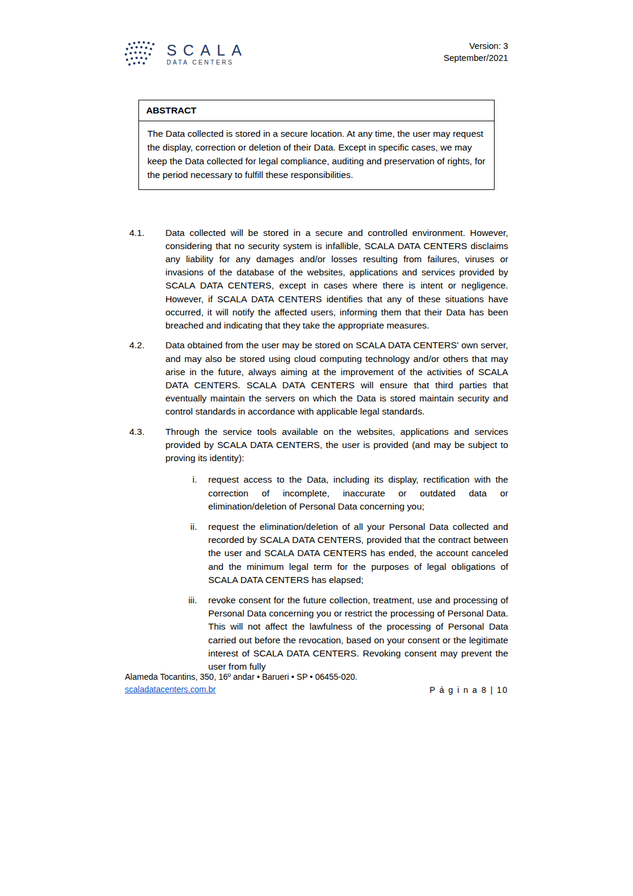SCALA
DATA CENTERS
Version: 3
September/2021
ABSTRACT
The Data collected is stored in a secure location. At any time, the user may request the display, correction or deletion of their Data. Except in specific cases, we may keep the Data collected for legal compliance, auditing and preservation of rights, for the period necessary to fulfill these responsibilities.
4.1.
Data collected will be stored in a secure and controlled environment. However, considering that no security system is infallible, SCALA DATA CENTERS disclaims any liability for any damages and/or losses resulting from failures, viruses or invasions of the database of the websites, applications and services provided by SCALA DATA CENTERS, except in cases where there is intent or negligence. However, if SCALA DATA CENTERS identifies that any of these situations have occurred, it will notify the affected users, informing them that their Data has been breached and indicating that they take the appropriate measures.
4.2.
Data obtained from the user may be stored on SCALA DATA CENTERS' own server, and may also be stored using cloud computing technology and/or others that may arise in the future, always aiming at the improvement of the activities of SCALA DATA CENTERS. SCALA DATA CENTERS will ensure that third parties that eventually maintain the servers on which the Data is stored maintain security and control standards in accordance with applicable legal standards.
4.3.
Through the service tools available on the websites, applications and services provided by SCALA DATA CENTERS, the user is provided (and may be subject to proving its identity):
i.
request access to the Data, including its display, rectification with the correction of incomplete, inaccurate or outdated data or elimination/deletion of Personal Data concerning you;
ii.
request the elimination/deletion of all your Personal Data collected and recorded by SCALA DATA CENTERS, provided that the contract between the user and SCALA DATA CENTERS has ended, the account canceled and the minimum legal term for the purposes of legal obligations of SCALA DATA CENTERS has elapsed;
iii.
revoke consent for the future collection, treatment, use and processing of Personal Data concerning you or restrict the processing of Personal Data. This will not affect the lawfulness of the processing of Personal Data carried out before the revocation, based on your consent or the legitimate interest of SCALA DATA CENTERS. Revoking consent may prevent the user from fully
Alameda Tocantins, 350, 16º andar • Barueri • SP • 06455-020.
scaladatacenters.com.br
P á g i n a 8 | 10